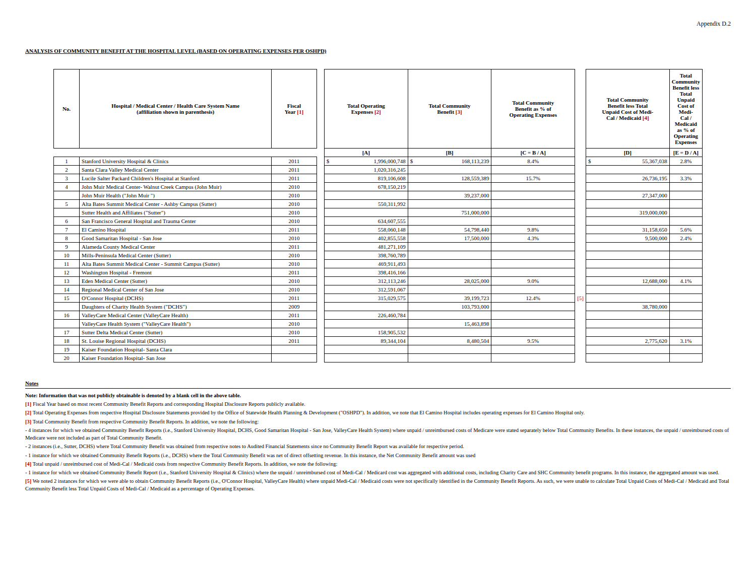Appendix D.2
ANALYSIS OF COMMUNITY BENEFIT AT THE HOSPITAL LEVEL (BASED ON OPERATING EXPENSES PER OSHPD)
| No. | Hospital / Medical Center / Health Care System Name (affiliation shown in parenthesis) | Fiscal Year [1] | | Total Operating Expenses [2] | Total Community Benefit [3] | Total Community Benefit as % of Operating Expenses | | Total Community Benefit less Total Unpaid Cost of Medi- Cal / Medicaid [4] | Total Community Benefit less Total Unpaid Cost of Medi- Cal / Medicaid as % of Operating Expenses |
| --- | --- | --- | --- | --- | --- | --- | --- | --- | --- |
| | | | | [A] | [B] | [C = B / A] | | [D] | [E = D / A] |
| 1 | Stanford University Hospital & Clinics | 2011 | | $ 1,996,000,748 | $ 168,113,239 | 8.4% | | $ 55,367,038 | 2.8% |
| 2 | Santa Clara Valley Medical Center | 2011 | | 1,020,316,245 | | | | | |
| 3 | Lucile Salter Packard Children's Hospital at Stanford | 2011 | | 819,106,608 | 128,559,389 | 15.7% | | 26,736,195 | 3.3% |
| 4 | John Muir Medical Center- Walnut Creek Campus (John Muir) | 2010 | | 678,150,219 | | | | | |
| | John Muir Health ("John Muir ") | 2010 | | | 39,237,000 | | | 27,347,000 | |
| 5 | Alta Bates Summit Medical Center - Ashby Campus (Sutter) | 2010 | | 550,311,992 | | | | | |
| | Sutter Health and Affiliates ("Sutter") | 2010 | | | 751,000,000 | | | 319,000,000 | |
| 6 | San Francisco General Hospital and Trauma Center | 2010 | | 634,607,555 | | | | | |
| 7 | El Camino Hospital | 2011 | | 558,060,148 | 54,798,440 | 9.8% | | 31,158,650 | 5.6% |
| 8 | Good Samaritan Hospital - San Jose | 2010 | | 402,855,558 | 17,500,000 | 4.3% | | 9,500,000 | 2.4% |
| 9 | Alameda County Medical Center | 2011 | | 481,271,109 | | | | | |
| 10 | Mills-Peninsula Medical Center (Sutter) | 2010 | | 398,760,789 | | | | | |
| 11 | Alta Bates Summit Medical Center - Summit Campus (Sutter) | 2010 | | 469,911,493 | | | | | |
| 12 | Washington Hospital - Fremont | 2011 | | 398,416,166 | | | | | |
| 13 | Eden Medical Center (Sutter) | 2010 | | 312,113,246 | 28,025,000 | 9.0% | | 12,688,000 | 4.1% |
| 14 | Regional Medical Center of San Jose | 2010 | | 312,591,067 | | | | | |
| 15 | O'Connor Hospital (DCHS) | 2011 | | 315,029,575 | 39,199,723 | 12.4% | [5] | | |
| | Daughters of Charity Health System ("DCHS") | 2009 | | | 103,793,000 | | | 38,780,000 | |
| 16 | ValleyCare Medical Center (ValleyCare Health) | 2011 | | 226,460,784 | | | | | |
| | ValleyCare Health System ("ValleyCare Health") | 2010 | | | 15,463,898 | | | | |
| 17 | Sutter Delta Medical Center (Sutter) | 2010 | | 158,905,532 | | | | | |
| 18 | St. Louise Regional Hospital (DCHS) | 2011 | | 89,344,104 | 8,480,504 | 9.5% | | 2,775,620 | 3.1% |
| 19 | Kaiser Foundation Hospital- Santa Clara | | | | | | | | |
| 20 | Kaiser Foundation Hospital- San Jose | | | | | | | | |
Notes
Note: Information that was not publicly obtainable is denoted by a blank cell in the above table.
[1] Fiscal Year based on most recent Community Benefit Reports and corresponding Hospital Disclosure Reports publicly available.
[2] Total Operating Expenses from respective Hospital Disclosure Statements provided by the Office of Statewide Health Planning & Development ("OSHPD"). In addition, we note that El Camino Hospital includes operating expenses for El Camino Hospital only.
[3] Total Community Benefit from respective Community Benefit Reports. In addition, we note the following:
- 4 instances for which we obtained Community Benefit Reports (i.e., Stanford University Hospital, DCHS, Good Samaritan Hospital - San Jose, ValleyCare Health System) where unpaid / unreimbursed costs of Medicare were stated separately below Total Community Benefits. In these instances, the unpaid / unreimbursed costs of Medicare were not included as part of Total Community Benefit.
- 2 instances (i.e., Sutter, DCHS) where Total Community Benefit was obtained from respective notes to Audited Financial Statements since no Community Benefit Report was available for respective period.
- 1 instance for which we obtained Community Benefit Reports (i.e., DCHS) where the Total Community Benefit was net of direct offsetting revenue. In this instance, the Net Community Benefit amount was used
[4] Total unpaid / unreimbursed cost of Medi-Cal / Medicaid costs from respective Community Benefit Reports. In addition, we note the following:
- 1 instance for which we obtained Community Benefit Report (i.e., Stanford University Hospital & Clinics) where the unpaid / unreimbursed cost of Medi-Cal / Medicard cost was aggregated with additional costs, including Charity Care and SHC Community benefit programs. In this instance, the aggregated amount was used.
[5] We noted 2 instances for which we were able to obtain Community Benefit Reports (i.e., O'Connor Hospital, ValleyCare Health) where unpaid Medi-Cal / Medicaid costs were not specifically identified in the Community Benefit Reports. As such, we were unable to calculate Total Unpaid Costs of Medi-Cal / Medicaid and Total Community Benefit less Total Unpaid Costs of Medi-Cal / Medicaid as a percentage of Operating Expenses.